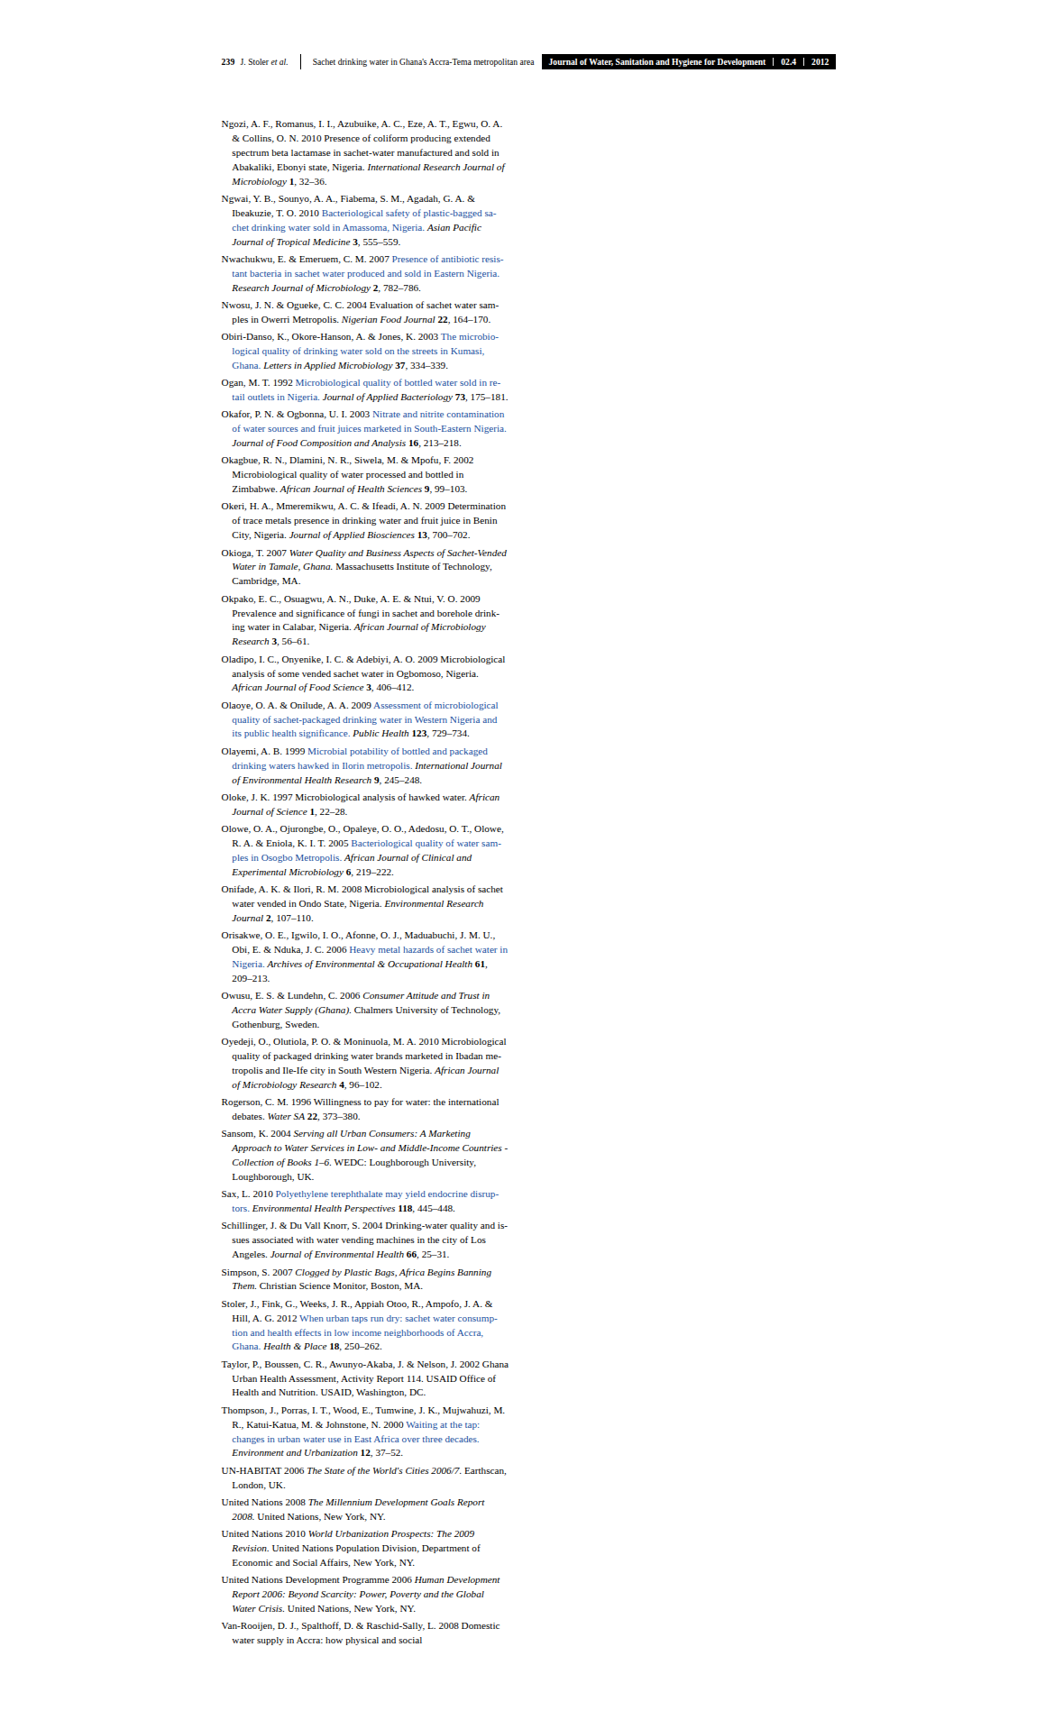239 J. Stoler et al. Sachet drinking water in Ghana's Accra-Tema metropolitan area
Journal of Water, Sanitation and Hygiene for Development 02.4 2012
Ngozi, A. F., Romanus, I. I., Azubuike, A. C., Eze, A. T., Egwu, O. A. & Collins, O. N. 2010 Presence of coliform producing extended spectrum beta lactamase in sachet-water manufactured and sold in Abakaliki, Ebonyi state, Nigeria. International Research Journal of Microbiology 1, 32–36.
Ngwai, Y. B., Sounyo, A. A., Fiabema, S. M., Agadah, G. A. & Ibeakuzie, T. O. 2010 Bacteriological safety of plastic-bagged sachet drinking water sold in Amassoma, Nigeria. Asian Pacific Journal of Tropical Medicine 3, 555–559.
Nwachukwu, E. & Emeruem, C. M. 2007 Presence of antibiotic resistant bacteria in sachet water produced and sold in Eastern Nigeria. Research Journal of Microbiology 2, 782–786.
Nwosu, J. N. & Ogueke, C. C. 2004 Evaluation of sachet water samples in Owerri Metropolis. Nigerian Food Journal 22, 164–170.
Obiri-Danso, K., Okore-Hanson, A. & Jones, K. 2003 The microbiological quality of drinking water sold on the streets in Kumasi, Ghana. Letters in Applied Microbiology 37, 334–339.
Ogan, M. T. 1992 Microbiological quality of bottled water sold in retail outlets in Nigeria. Journal of Applied Bacteriology 73, 175–181.
Okafor, P. N. & Ogbonna, U. I. 2003 Nitrate and nitrite contamination of water sources and fruit juices marketed in South-Eastern Nigeria. Journal of Food Composition and Analysis 16, 213–218.
Okagbue, R. N., Dlamini, N. R., Siwela, M. & Mpofu, F. 2002 Microbiological quality of water processed and bottled in Zimbabwe. African Journal of Health Sciences 9, 99–103.
Okeri, H. A., Mmeremikwu, A. C. & Ifeadi, A. N. 2009 Determination of trace metals presence in drinking water and fruit juice in Benin City, Nigeria. Journal of Applied Biosciences 13, 700–702.
Okioga, T. 2007 Water Quality and Business Aspects of Sachet-Vended Water in Tamale, Ghana. Massachusetts Institute of Technology, Cambridge, MA.
Okpako, E. C., Osuagwu, A. N., Duke, A. E. & Ntui, V. O. 2009 Prevalence and significance of fungi in sachet and borehole drinking water in Calabar, Nigeria. African Journal of Microbiology Research 3, 56–61.
Oladipo, I. C., Onyenike, I. C. & Adebiyi, A. O. 2009 Microbiological analysis of some vended sachet water in Ogbomoso, Nigeria. African Journal of Food Science 3, 406–412.
Olaoye, O. A. & Onilude, A. A. 2009 Assessment of microbiological quality of sachet-packaged drinking water in Western Nigeria and its public health significance. Public Health 123, 729–734.
Olayemi, A. B. 1999 Microbial potability of bottled and packaged drinking waters hawked in Ilorin metropolis. International Journal of Environmental Health Research 9, 245–248.
Oloke, J. K. 1997 Microbiological analysis of hawked water. African Journal of Science 1, 22–28.
Olowe, O. A., Ojurongbe, O., Opaleye, O. O., Adedosu, O. T., Olowe, R. A. & Eniola, K. I. T. 2005 Bacteriological quality of water samples in Osogbo Metropolis. African Journal of Clinical and Experimental Microbiology 6, 219–222.
Onifade, A. K. & Ilori, R. M. 2008 Microbiological analysis of sachet water vended in Ondo State, Nigeria. Environmental Research Journal 2, 107–110.
Orisakwe, O. E., Igwilo, I. O., Afonne, O. J., Maduabuchi, J. M. U., Obi, E. & Nduka, J. C. 2006 Heavy metal hazards of sachet water in Nigeria. Archives of Environmental & Occupational Health 61, 209–213.
Owusu, E. S. & Lundehn, C. 2006 Consumer Attitude and Trust in Accra Water Supply (Ghana). Chalmers University of Technology, Gothenburg, Sweden.
Oyedeji, O., Olutiola, P. O. & Moninuola, M. A. 2010 Microbiological quality of packaged drinking water brands marketed in Ibadan metropolis and Ile-Ife city in South Western Nigeria. African Journal of Microbiology Research 4, 96–102.
Rogerson, C. M. 1996 Willingness to pay for water: the international debates. Water SA 22, 373–380.
Sansom, K. 2004 Serving all Urban Consumers: A Marketing Approach to Water Services in Low- and Middle-Income Countries - Collection of Books 1–6. WEDC: Loughborough University, Loughborough, UK.
Sax, L. 2010 Polyethylene terephthalate may yield endocrine disruptors. Environmental Health Perspectives 118, 445–448.
Schillinger, J. & Du Vall Knorr, S. 2004 Drinking-water quality and issues associated with water vending machines in the city of Los Angeles. Journal of Environmental Health 66, 25–31.
Simpson, S. 2007 Clogged by Plastic Bags, Africa Begins Banning Them. Christian Science Monitor, Boston, MA.
Stoler, J., Fink, G., Weeks, J. R., Appiah Otoo, R., Ampofo, J. A. & Hill, A. G. 2012 When urban taps run dry: sachet water consumption and health effects in low income neighborhoods of Accra, Ghana. Health & Place 18, 250–262.
Taylor, P., Boussen, C. R., Awunyo-Akaba, J. & Nelson, J. 2002 Ghana Urban Health Assessment, Activity Report 114. USAID Office of Health and Nutrition. USAID, Washington, DC.
Thompson, J., Porras, I. T., Wood, E., Tumwine, J. K., Mujwahuzi, M. R., Katui-Katua, M. & Johnstone, N. 2000 Waiting at the tap: changes in urban water use in East Africa over three decades. Environment and Urbanization 12, 37–52.
UN-HABITAT 2006 The State of the World's Cities 2006/7. Earthscan, London, UK.
United Nations 2008 The Millennium Development Goals Report 2008. United Nations, New York, NY.
United Nations 2010 World Urbanization Prospects: The 2009 Revision. United Nations Population Division, Department of Economic and Social Affairs, New York, NY.
United Nations Development Programme 2006 Human Development Report 2006: Beyond Scarcity: Power, Poverty and the Global Water Crisis. United Nations, New York, NY.
Van-Rooijen, D. J., Spalthoff, D. & Raschid-Sally, L. 2008 Domestic water supply in Accra: how physical and social